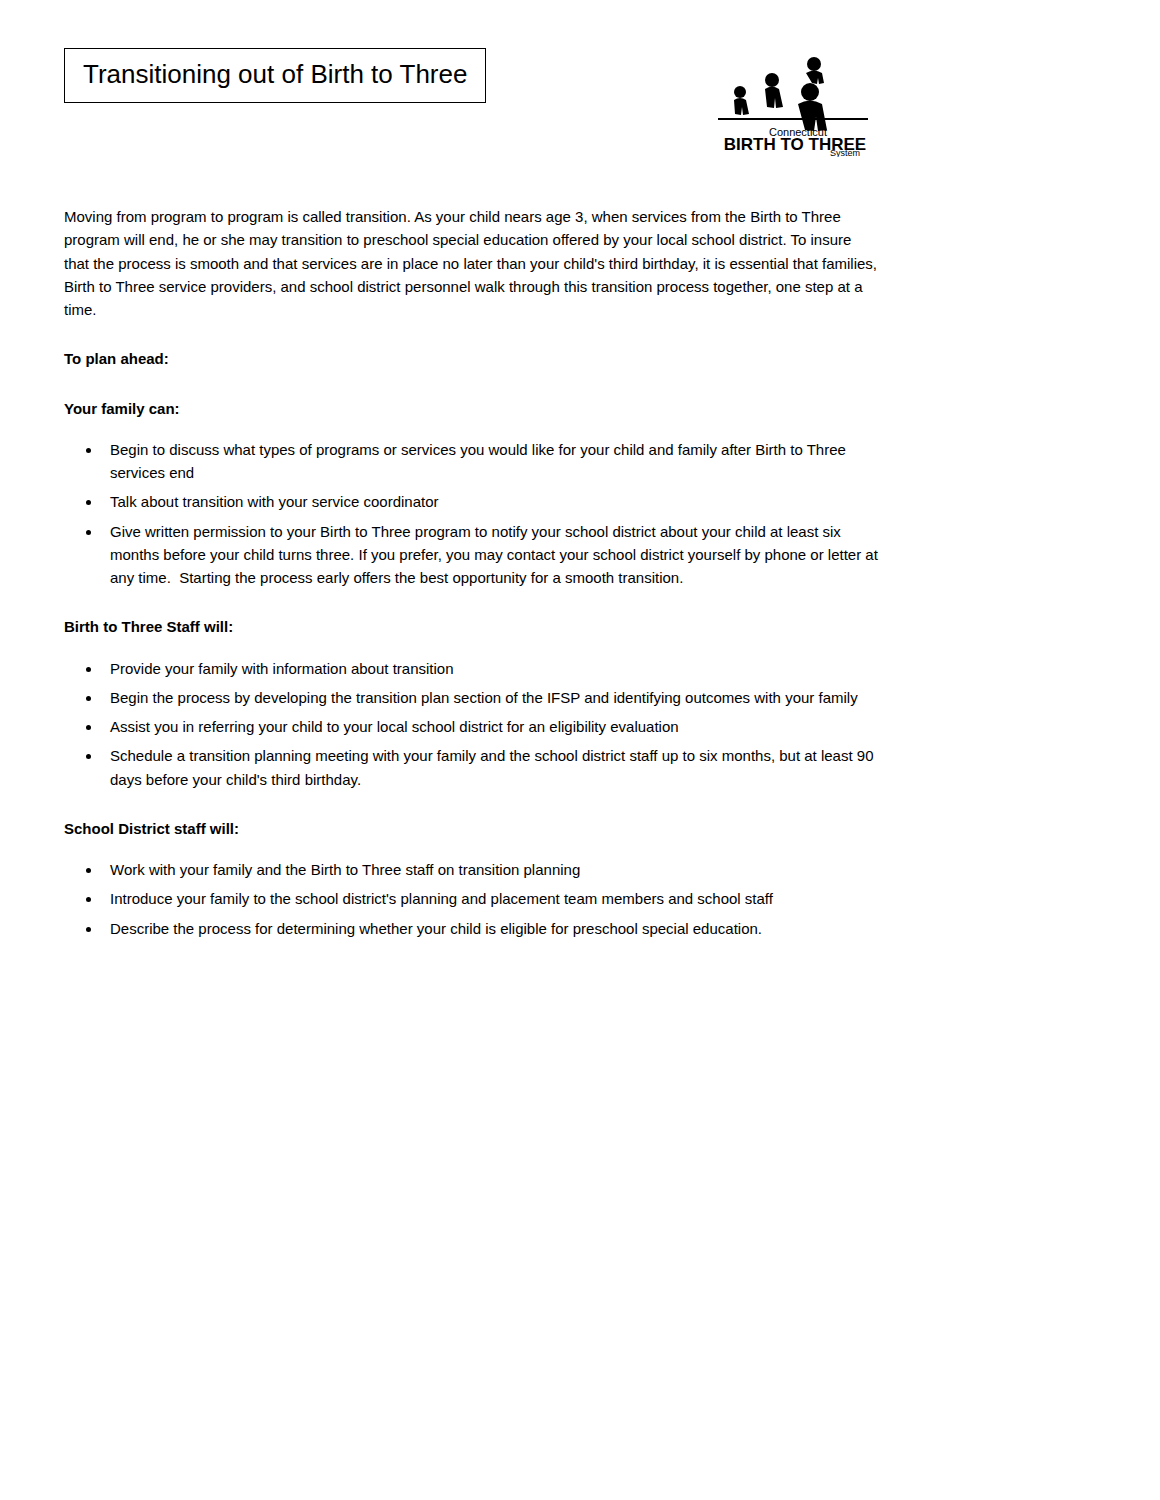Transitioning out of Birth to Three
Connecticut BIRTH TO THREE System
Moving from program to program is called transition. As your child nears age 3, when services from the Birth to Three program will end, he or she may transition to preschool special education offered by your local school district. To insure that the process is smooth and that services are in place no later than your child's third birthday, it is essential that families, Birth to Three service providers, and school district personnel walk through this transition process together, one step at a time.
To plan ahead:
Your family can:
Begin to discuss what types of programs or services you would like for your child and family after Birth to Three services end
Talk about transition with your service coordinator
Give written permission to your Birth to Three program to notify your school district about your child at least six months before your child turns three. If you prefer, you may contact your school district yourself by phone or letter at any time. Starting the process early offers the best opportunity for a smooth transition.
Birth to Three Staff will:
Provide your family with information about transition
Begin the process by developing the transition plan section of the IFSP and identifying outcomes with your family
Assist you in referring your child to your local school district for an eligibility evaluation
Schedule a transition planning meeting with your family and the school district staff up to six months, but at least 90 days before your child's third birthday.
School District staff will:
Work with your family and the Birth to Three staff on transition planning
Introduce your family to the school district's planning and placement team members and school staff
Describe the process for determining whether your child is eligible for preschool special education.